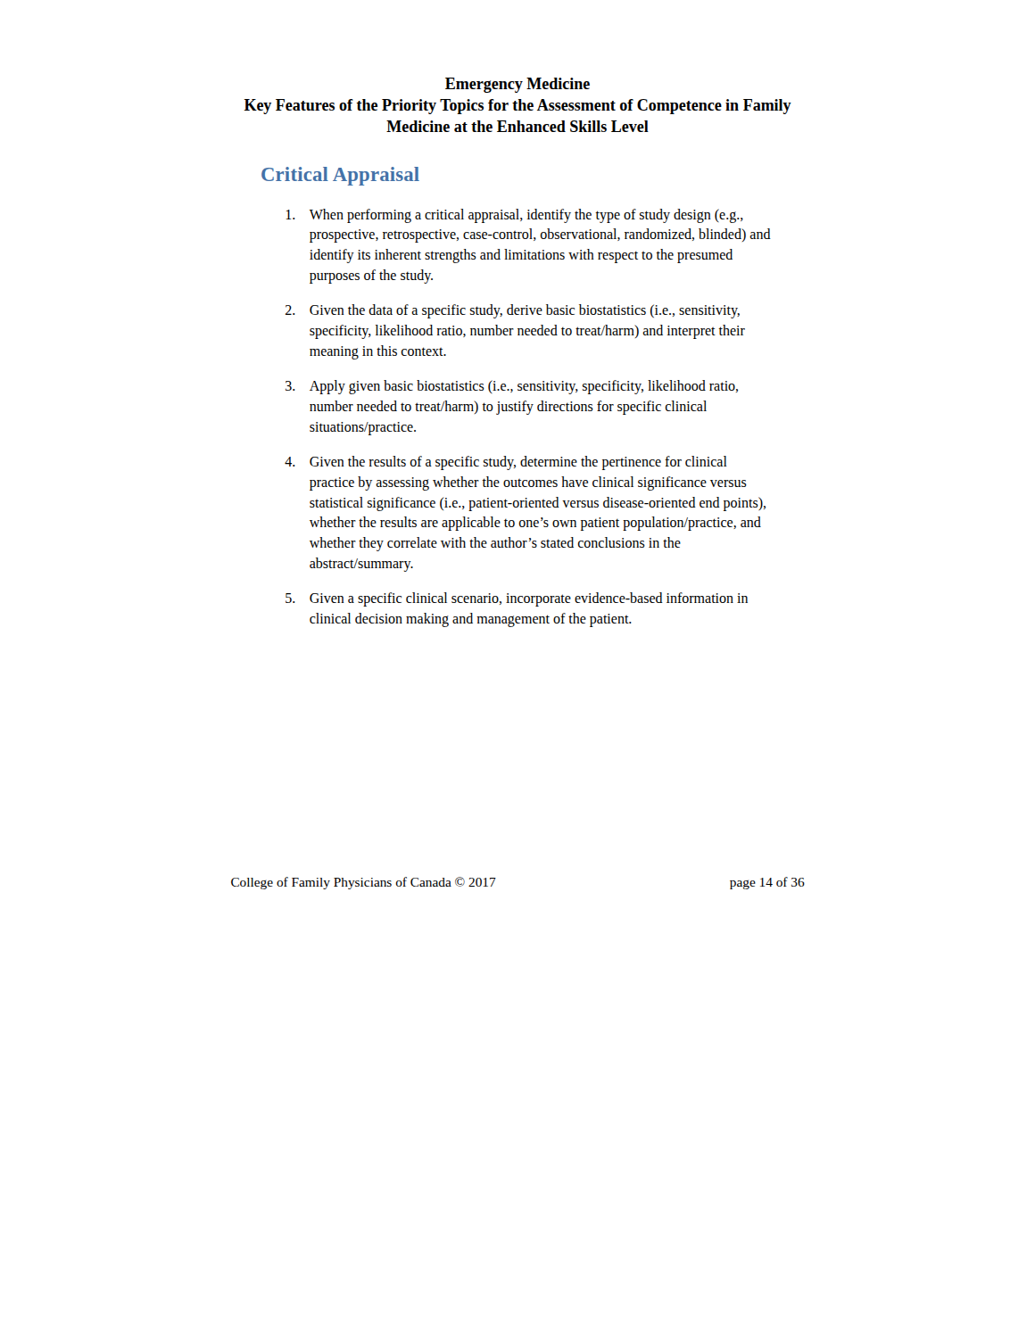Emergency Medicine Key Features of the Priority Topics for the Assessment of Competence in Family
Medicine at the Enhanced Skills Level
Critical Appraisal
When performing a critical appraisal, identify the type of study design (e.g., prospective, retrospective, case-control, observational, randomized, blinded) and identify its inherent strengths and limitations with respect to the presumed purposes of the study.
Given the data of a specific study, derive basic biostatistics (i.e., sensitivity, specificity, likelihood ratio, number needed to treat/harm) and interpret their meaning in this context.
Apply given basic biostatistics (i.e., sensitivity, specificity, likelihood ratio, number needed to treat/harm) to justify directions for specific clinical situations/practice.
Given the results of a specific study, determine the pertinence for clinical practice by assessing whether the outcomes have clinical significance versus statistical significance (i.e., patient-oriented versus disease-oriented end points), whether the results are applicable to one’s own patient population/practice, and whether they correlate with the author’s stated conclusions in the abstract/summary.
Given a specific clinical scenario, incorporate evidence-based information in clinical decision making and management of the patient.
College of Family Physicians of Canada © 2017
page 14 of 36